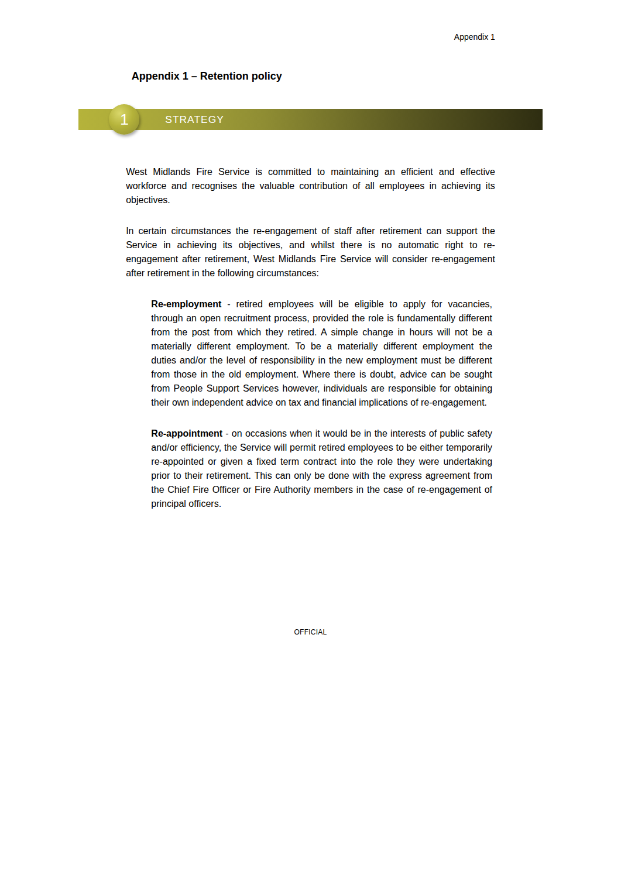Appendix 1
Appendix 1 – Retention policy
STRATEGY
1
West Midlands Fire Service is committed to maintaining an efficient and effective workforce and recognises the valuable contribution of all employees in achieving its objectives.
In certain circumstances the re-engagement of staff after retirement can support the Service in achieving its objectives, and whilst there is no automatic right to re-engagement after retirement, West Midlands Fire Service will consider re-engagement after retirement in the following circumstances:
Re-employment - retired employees will be eligible to apply for vacancies, through an open recruitment process, provided the role is fundamentally different from the post from which they retired. A simple change in hours will not be a materially different employment. To be a materially different employment the duties and/or the level of responsibility in the new employment must be different from those in the old employment. Where there is doubt, advice can be sought from People Support Services however, individuals are responsible for obtaining their own independent advice on tax and financial implications of re-engagement.
Re-appointment - on occasions when it would be in the interests of public safety and/or efficiency, the Service will permit retired employees to be either temporarily re-appointed or given a fixed term contract into the role they were undertaking prior to their retirement. This can only be done with the express agreement from the Chief Fire Officer or Fire Authority members in the case of re-engagement of principal officers.
OFFICIAL